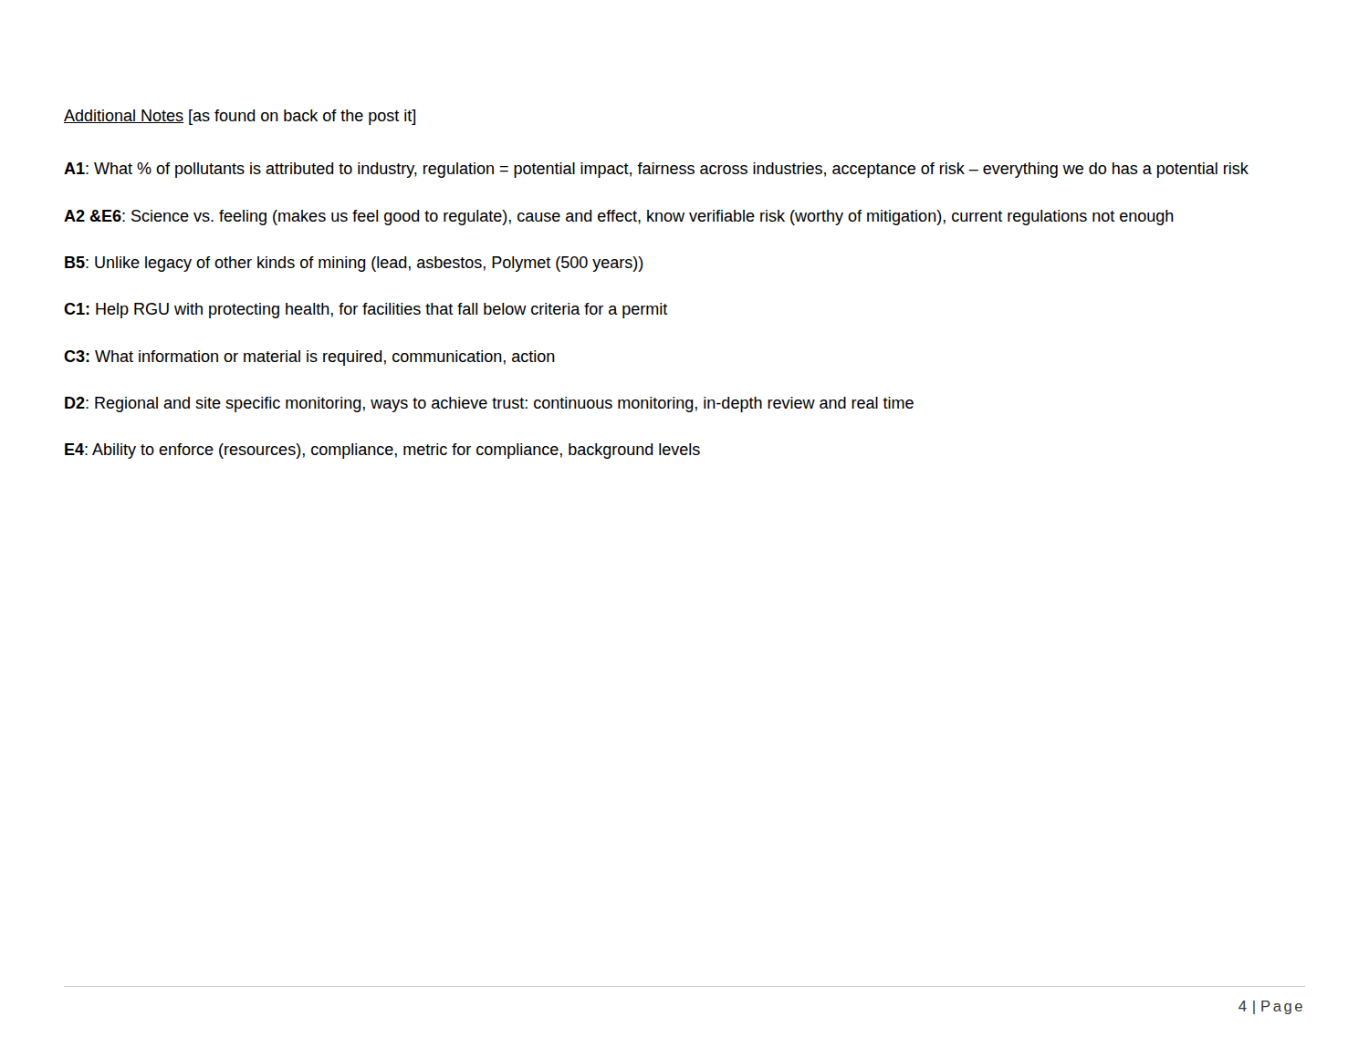Additional Notes [as found on back of the post it]
A1: What % of pollutants is attributed to industry, regulation = potential impact, fairness across industries, acceptance of risk – everything we do has a potential risk
A2 &E6: Science vs. feeling (makes us feel good to regulate), cause and effect, know verifiable risk (worthy of mitigation), current regulations not enough
B5: Unlike legacy of other kinds of mining (lead, asbestos, Polymet (500 years))
C1: Help RGU with protecting health, for facilities that fall below criteria for a permit
C3: What information or material is required, communication, action
D2: Regional and site specific monitoring, ways to achieve trust: continuous monitoring, in-depth review and real time
E4: Ability to enforce (resources), compliance, metric for compliance, background levels
4 | Page